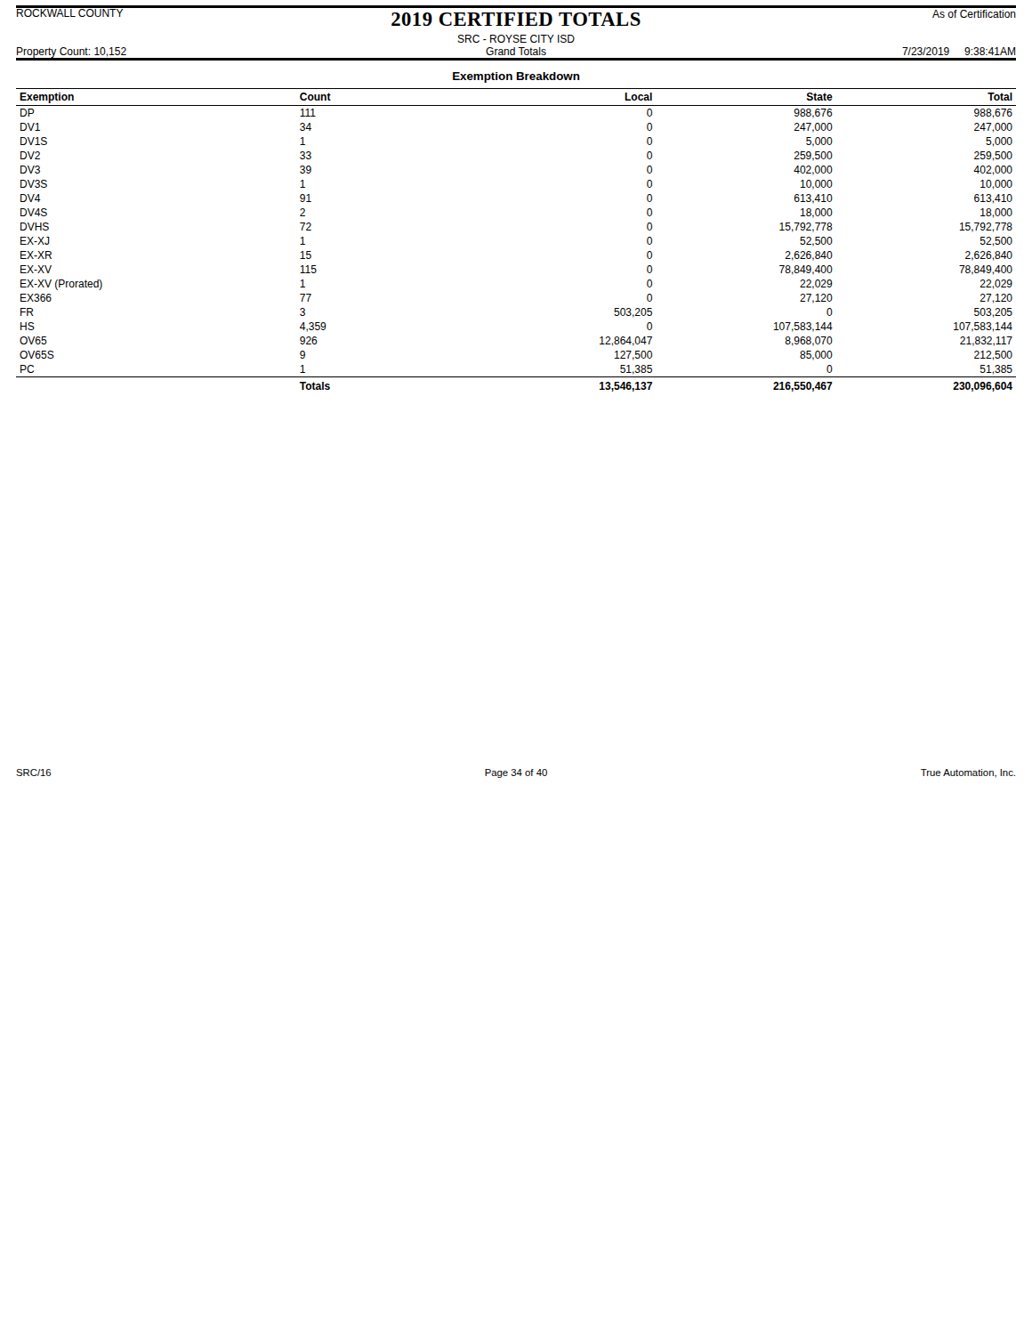| ROCKWALL COUNTY County | 2019 CERTIFIED TOTALS | As of Certification |
| | SRC - ROYSE CITY ISD | |
| Property Count: 10,152 | Grand Totals | 7/23/2019 9:38:41AM |
Exemption Breakdown
| Exemption | Count | Local | State | Total |
| --- | --- | --- | --- | --- |
| DP | 111 | 0 | 988,676 | 988,676 |
| DV1 | 34 | 0 | 247,000 | 247,000 |
| DV1S | 1 | 0 | 5,000 | 5,000 |
| DV2 | 33 | 0 | 259,500 | 259,500 |
| DV3 | 39 | 0 | 402,000 | 402,000 |
| DV3S | 1 | 0 | 10,000 | 10,000 |
| DV4 | 91 | 0 | 613,410 | 613,410 |
| DV4S | 2 | 0 | 18,000 | 18,000 |
| DVHS | 72 | 0 | 15,792,778 | 15,792,778 |
| EX-XJ | 1 | 0 | 52,500 | 52,500 |
| EX-XR | 15 | 0 | 2,626,840 | 2,626,840 |
| EX-XV | 115 | 0 | 78,849,400 | 78,849,400 |
| EX-XV (Prorated) | 1 | 0 | 22,029 | 22,029 |
| EX366 | 77 | 0 | 27,120 | 27,120 |
| FR | 3 | 503,205 | 0 | 503,205 |
| HS | 4,359 | 0 | 107,583,144 | 107,583,144 |
| OV65 | 926 | 12,864,047 | 8,968,070 | 21,832,117 |
| OV65S | 9 | 127,500 | 85,000 | 212,500 |
| PC | 1 | 51,385 | 0 | 51,385 |
| | Totals | 13,546,137 | 216,550,467 | 230,096,604 |
| SRC/16 | Page 34 of 40 | True Automation, Inc. |